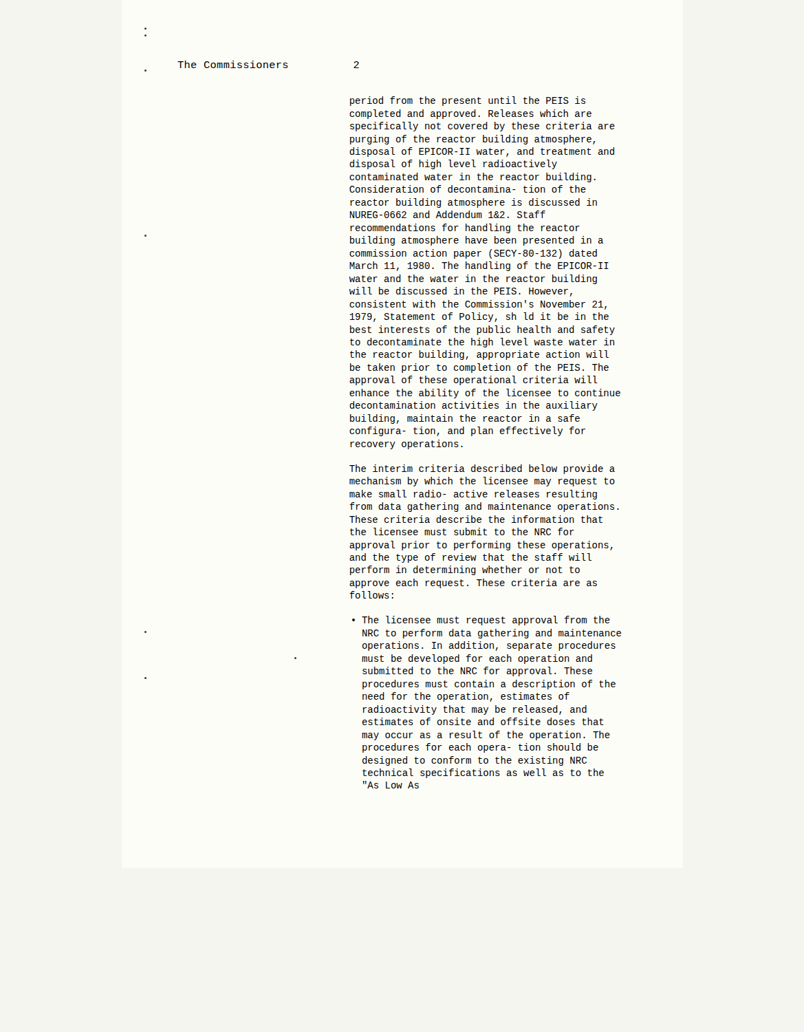The Commissioners 2
period from the present until the PEIS is completed and approved. Releases which are specifically not covered by these criteria are purging of the reactor building atmosphere, disposal of EPICOR-II water, and treatment and disposal of high level radioactively contaminated water in the reactor building. Consideration of decontamina- tion of the reactor building atmosphere is discussed in NUREG-0662 and Addendum 1&2. Staff recommendations for handling the reactor building atmosphere have been presented in a commission action paper (SECY-80-132) dated March 11, 1980. The handling of the EPICOR-II water and the water in the reactor building will be discussed in the PEIS. However, consistent with the Commission's November 21, 1979, Statement of Policy, sh ld it be in the best interests of the public health and safety to decontaminate the high level waste water in the reactor building, appropriate action will be taken prior to completion of the PEIS. The approval of these operational criteria will enhance the ability of the licensee to continue decontamination activities in the auxiliary building, maintain the reactor in a safe configura- tion, and plan effectively for recovery operations.
The interim criteria described below provide a mechanism by which the licensee may request to make small radio- active releases resulting from data gathering and maintenance operations. These criteria describe the information that the licensee must submit to the NRC for approval prior to performing these operations, and the type of review that the staff will perform in determining whether or not to approve each request. These criteria are as follows:
The licensee must request approval from the NRC to perform data gathering and maintenance operations. In addition, separate procedures must be developed for each operation and submitted to the NRC for approval. These procedures must contain a description of the need for the operation, estimates of radioactivity that may be released, and estimates of onsite and offsite doses that may occur as a result of the operation. The procedures for each opera- tion should be designed to conform to the existing NRC technical specifications as well as to the "As Low As